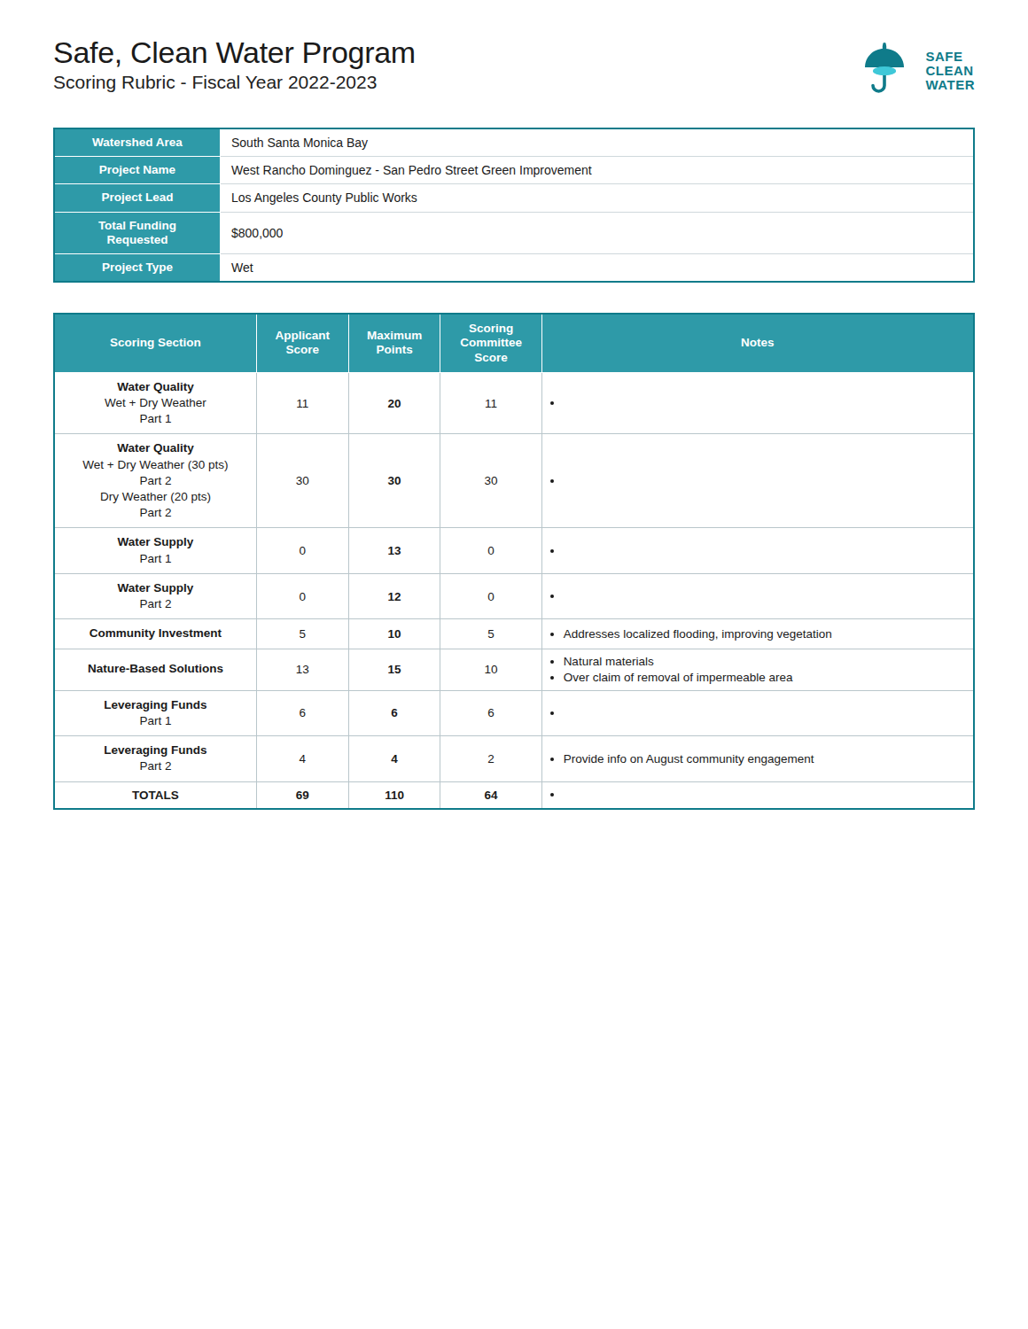Safe, Clean Water Program
Scoring Rubric - Fiscal Year 2022-2023
SAFE
CLEAN
WATER
| Watershed Area | South Santa Monica Bay |
| Project Name | West Rancho Dominguez - San Pedro Street Green Improvement |
| Project Lead | Los Angeles County Public Works |
| Total Funding Requested | $800,000 |
| Project Type | Wet |
| Scoring Section | Applicant Score | Maximum Points | Scoring Committee Score | Notes |
| --- | --- | --- | --- | --- |
| Water Quality Wet + Dry Weather Part 1 | 11 | 20 | 11 | |
| Water Quality Wet + Dry Weather (30 pts) Part 2 Dry Weather (20 pts) Part 2 | 30 | 30 | 30 | |
| Water Supply Part 1 | 0 | 13 | 0 | |
| Water Supply Part 2 | 0 | 12 | 0 | |
| Community Investment | 5 | 10 | 5 | Addresses localized flooding, improving vegetation |
| Nature-Based Solutions | 13 | 15 | 10 | Natural materials Over claim of removal of impermeable area |
| Leveraging Funds Part 1 | 6 | 6 | 6 | |
| Leveraging Funds Part 2 | 4 | 4 | 2 | Provide info on August community engagement |
| TOTALS | 69 | 110 | 64 | |